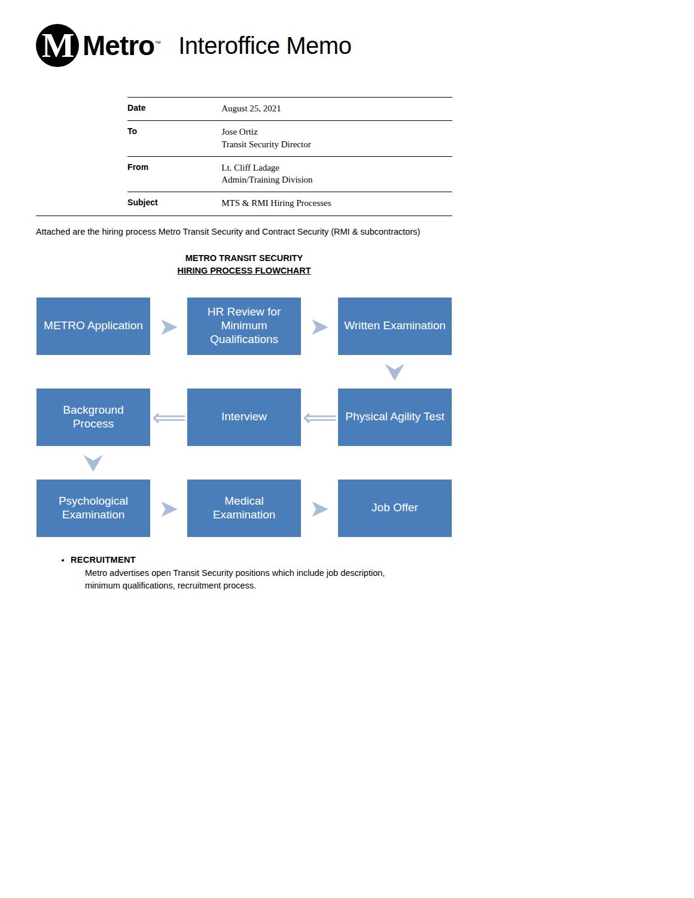M
Metro™
Interoffice Memo
| | Date | August 25, 2021 |
| | To | Jose Ortiz Transit Security Director |
| | From | Lt. Cliff Ladage Admin/Training Division |
| | Subject | MTS & RMI Hiring Processes |
Attached are the hiring process Metro Transit Security and Contract Security (RMI & subcontractors)
METRO TRANSIT SECURITY
HIRING PROCESS FLOWCHART
METRO Application
➤
HR Review for Minimum Qualifications
➤
Written Examination
⮟
Background Process
⟸
Interview
⟸
Physical Agility Test
⮟
Psychological Examination
➤
Medical Examination
➤
Job Offer
RECRUITMENT
Metro advertises open Transit Security positions which include job description, minimum qualifications, recruitment process.